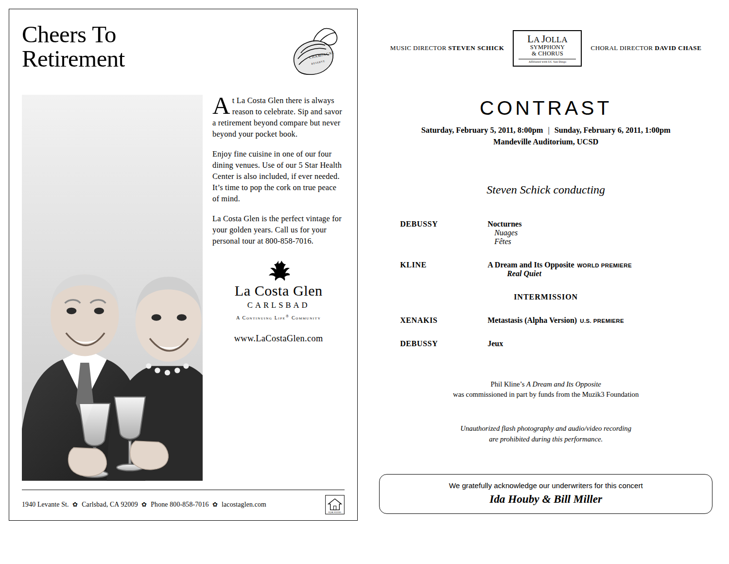CHAMPAGNE RESERVE Cheers To
Retirement
At La Costa Glen there is always reason to celebrate. Sip and savor a retirement beyond compare but never beyond your pocket book.
Enjoy fine cuisine in one of our four dining venues. Use of our 5 Star Health Center is also included, if ever needed. It’s time to pop the cork on true peace of mind.
La Costa Glen is the perfect vintage for your golden years. Call us for your personal tour at 800-858-7016.
La Costa Glen
CARLSBAD
A Continuing Life® Community
www.LaCostaGlen.com
1940 Levante St. ✿ Carlsbad, CA 92009 ✿ Phone 800-858-7016 ✿ lacostaglen.com
EQUAL HOUSING
MUSIC DIRECTOR STEVEN SCHICK
LA JOLLA
SYMPHONY
& CHORUS
Affiliated with UC San Diego
CHORAL DIRECTOR DAVID CHASE
CONTRAST
Saturday, February 5, 2011, 8:00pm | Sunday, February 6, 2011, 1:00pm
Mandeville Auditorium, UCSD
Steven Schick conducting
| DEBUSSY | Nocturnes Nuages Fêtes |
| KLINE | A Dream and Its Opposite WORLD PREMIERE Real Quiet |
| INTERMISSION |
| XENAKIS | Metastasis (Alpha Version) U.S. PREMIERE |
| DEBUSSY | Jeux |
Phil Kline’s A Dream and Its Opposite
was commissioned in part by funds from the Muzik3 Foundation
Unauthorized flash photography and audio/video recording
are prohibited during this performance.
We gratefully acknowledge our underwriters for this concert
Ida Houby & Bill Miller